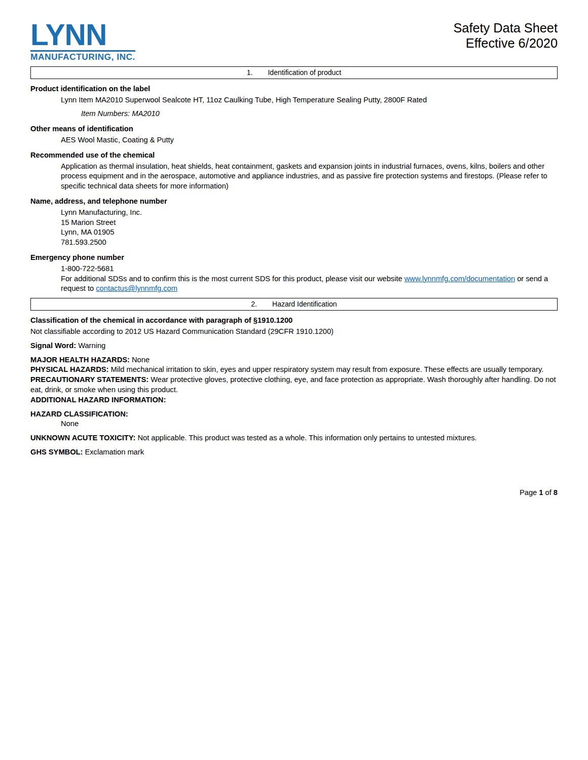LYNN MANUFACTURING, INC.
Safety Data Sheet
Effective 6/2020
1. Identification of product
Product identification on the label
Lynn Item MA2010 Superwool Sealcote HT, 11oz Caulking Tube, High Temperature Sealing Putty, 2800F Rated
Item Numbers: MA2010
Other means of identification
AES Wool Mastic, Coating & Putty
Recommended use of the chemical
Application as thermal insulation, heat shields, heat containment, gaskets and expansion joints in industrial furnaces, ovens, kilns, boilers and other process equipment and in the aerospace, automotive and appliance industries, and as passive fire protection systems and firestops. (Please refer to specific technical data sheets for more information)
Name, address, and telephone number
Lynn Manufacturing, Inc.
15 Marion Street
Lynn, MA 01905
781.593.2500
Emergency phone number
1-800-722-5681
For additional SDSs and to confirm this is the most current SDS for this product, please visit our website www.lynnmfg.com/documentation or send a request to contactus@lynnmfg.com
2. Hazard Identification
Classification of the chemical in accordance with paragraph of §1910.1200
Not classifiable according to 2012 US Hazard Communication Standard (29CFR 1910.1200)
Signal Word: Warning
MAJOR HEALTH HAZARDS: None
PHYSICAL HAZARDS: Mild mechanical irritation to skin, eyes and upper respiratory system may result from exposure. These effects are usually temporary.
PRECAUTIONARY STATEMENTS: Wear protective gloves, protective clothing, eye, and face protection as appropriate. Wash thoroughly after handling. Do not eat, drink, or smoke when using this product.
ADDITIONAL HAZARD INFORMATION:
HAZARD CLASSIFICATION:
None
UNKNOWN ACUTE TOXICITY: Not applicable. This product was tested as a whole. This information only pertains to untested mixtures.
GHS SYMBOL: Exclamation mark
Page 1 of 8